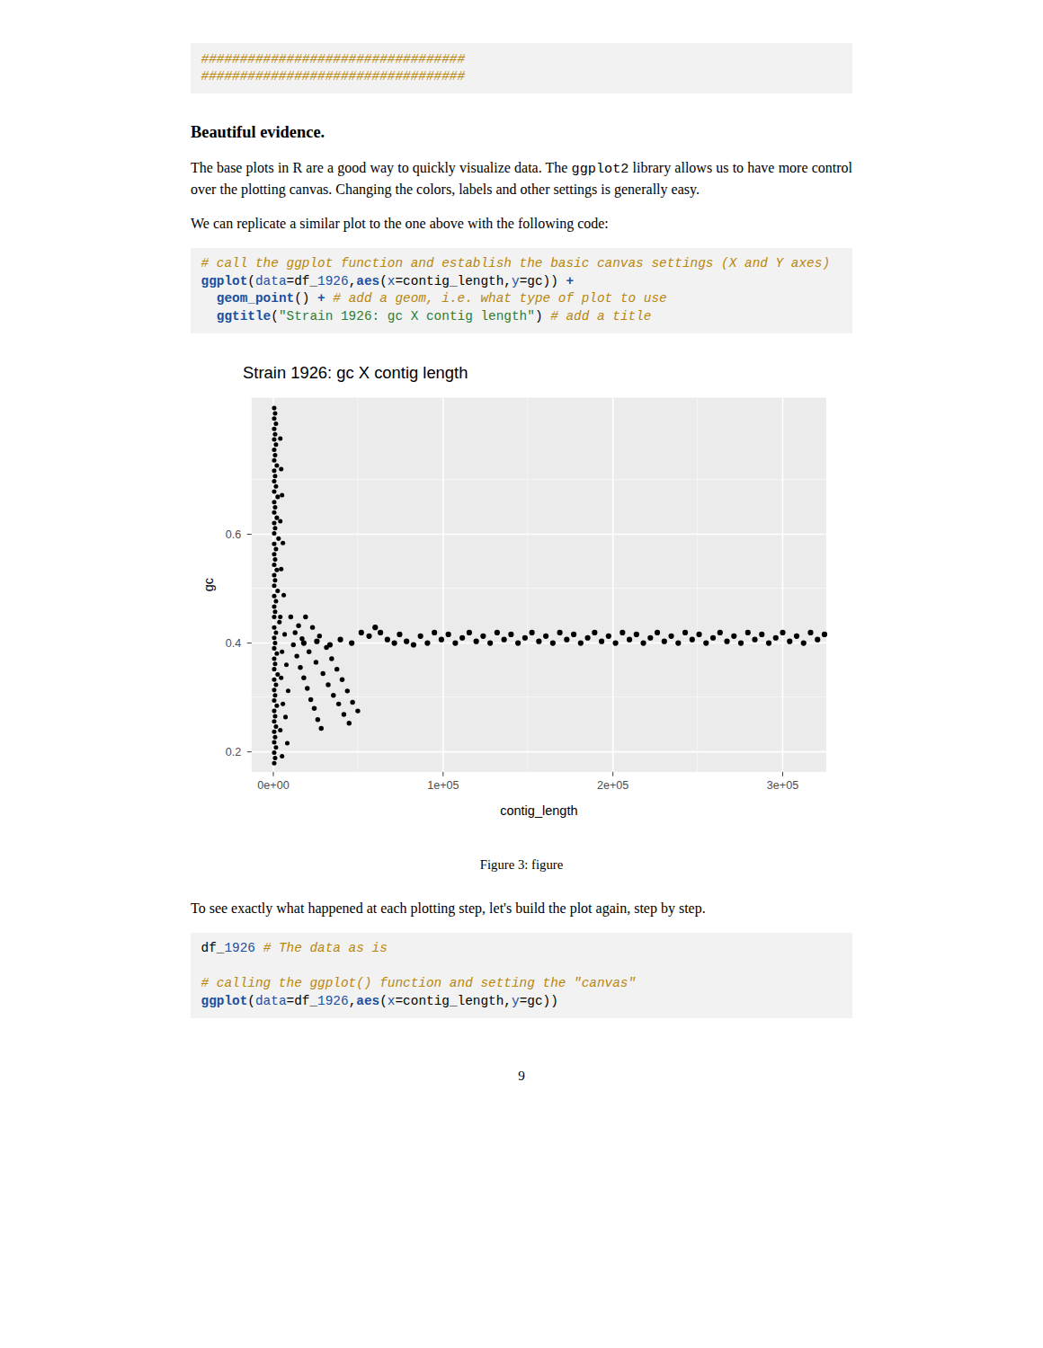##################################
##################################
Beautiful evidence.
The base plots in R are a good way to quickly visualize data. The ggplot2 library allows us to have more control over the plotting canvas. Changing the colors, labels and other settings is generally easy.
We can replicate a similar plot to the one above with the following code:
# call the ggplot function and establish the basic canvas settings (X and Y axes)
ggplot(data=df_1926,aes(x=contig_length,y=gc)) +
  geom_point() + # add a geom, i.e. what type of plot to use
  ggtitle("Strain 1926: gc X contig length") # add a title
Strain 1926: gc X contig length 0e+00 1e+05 2e+05 3e+05 0.2 0.4 0.6 contig_length gc
Figure 3: figure
To see exactly what happened at each plotting step, let's build the plot again, step by step.
df_1926 # The data as is

# calling the ggplot() function and setting the "canvas"
ggplot(data=df_1926,aes(x=contig_length,y=gc))
9